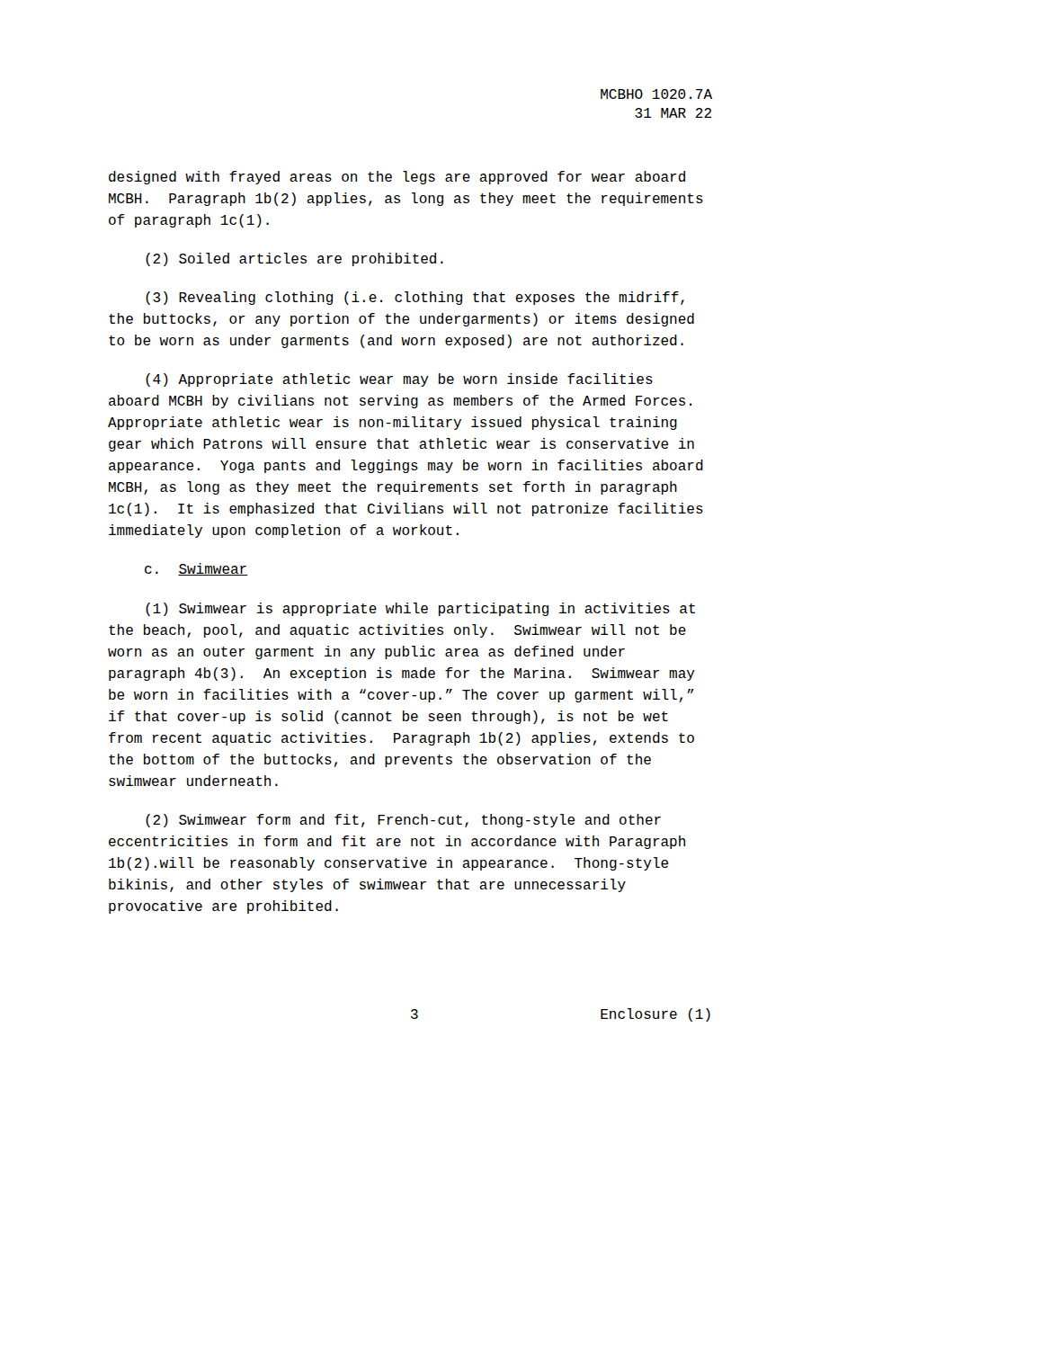MCBHO 1020.7A
31 MAR 22
designed with frayed areas on the legs are approved for wear aboard MCBH. Paragraph 1b(2) applies, as long as they meet the requirements of paragraph 1c(1).
(2) Soiled articles are prohibited.
(3) Revealing clothing (i.e. clothing that exposes the midriff, the buttocks, or any portion of the undergarments) or items designed to be worn as under garments (and worn exposed) are not authorized.
(4) Appropriate athletic wear may be worn inside facilities aboard MCBH by civilians not serving as members of the Armed Forces. Appropriate athletic wear is non-military issued physical training gear which Patrons will ensure that athletic wear is conservative in appearance. Yoga pants and leggings may be worn in facilities aboard MCBH, as long as they meet the requirements set forth in paragraph 1c(1). It is emphasized that Civilians will not patronize facilities immediately upon completion of a workout.
c. Swimwear
(1) Swimwear is appropriate while participating in activities at the beach, pool, and aquatic activities only. Swimwear will not be worn as an outer garment in any public area as defined under paragraph 4b(3). An exception is made for the Marina. Swimwear may be worn in facilities with a “cover-up.” The cover up garment will,” if that cover-up is solid (cannot be seen through), is not be wet from recent aquatic activities. Paragraph 1b(2) applies, extends to the bottom of the buttocks, and prevents the observation of the swimwear underneath.
(2) Swimwear form and fit, French-cut, thong-style and other eccentricities in form and fit are not in accordance with Paragraph 1b(2).will be reasonably conservative in appearance. Thong-style bikinis, and other styles of swimwear that are unnecessarily provocative are prohibited.
3 Enclosure (1)